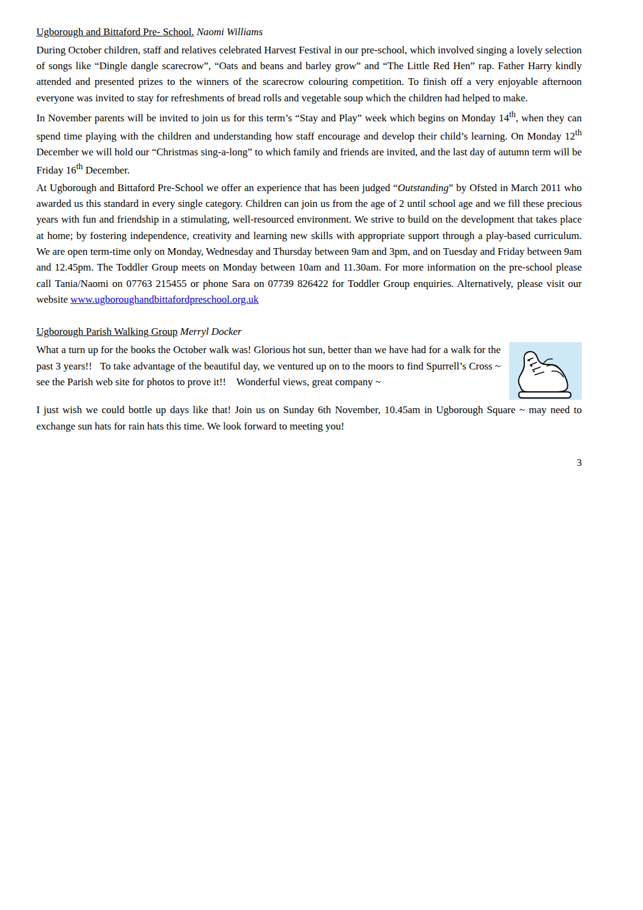Ugborough and Bittaford Pre- School. Naomi Williams
During October children, staff and relatives celebrated Harvest Festival in our pre-school, which involved singing a lovely selection of songs like “Dingle dangle scarecrow”, “Oats and beans and barley grow” and “The Little Red Hen” rap. Father Harry kindly attended and presented prizes to the winners of the scarecrow colouring competition. To finish off a very enjoyable afternoon everyone was invited to stay for refreshments of bread rolls and vegetable soup which the children had helped to make.
In November parents will be invited to join us for this term’s “Stay and Play” week which begins on Monday 14th, when they can spend time playing with the children and understanding how staff encourage and develop their child’s learning. On Monday 12th December we will hold our “Christmas sing-a-long” to which family and friends are invited, and the last day of autumn term will be Friday 16th December.
At Ugborough and Bittaford Pre-School we offer an experience that has been judged “Outstanding” by Ofsted in March 2011 who awarded us this standard in every single category. Children can join us from the age of 2 until school age and we fill these precious years with fun and friendship in a stimulating, well-resourced environment. We strive to build on the development that takes place at home; by fostering independence, creativity and learning new skills with appropriate support through a play-based curriculum. We are open term-time only on Monday, Wednesday and Thursday between 9am and 3pm, and on Tuesday and Friday between 9am and 12.45pm. The Toddler Group meets on Monday between 10am and 11.30am. For more information on the pre-school please call Tania/Naomi on 07763 215455 or phone Sara on 07739 826422 for Toddler Group enquiries. Alternatively, please visit our website www.ugboroughandbittafordpreschool.org.uk
Ugborough Parish Walking Group Merryl Docker
What a turn up for the books the October walk was! Glorious hot sun, better than we have had for a walk for the past 3 years!! To take advantage of the beautiful day, we ventured up on to the moors to find Spurrell’s Cross ~ see the Parish web site for photos to prove it!! Wonderful views, great company ~
I just wish we could bottle up days like that! Join us on Sunday 6th November, 10.45am in Ugborough Square ~ may need to exchange sun hats for rain hats this time. We look forward to meeting you!
3